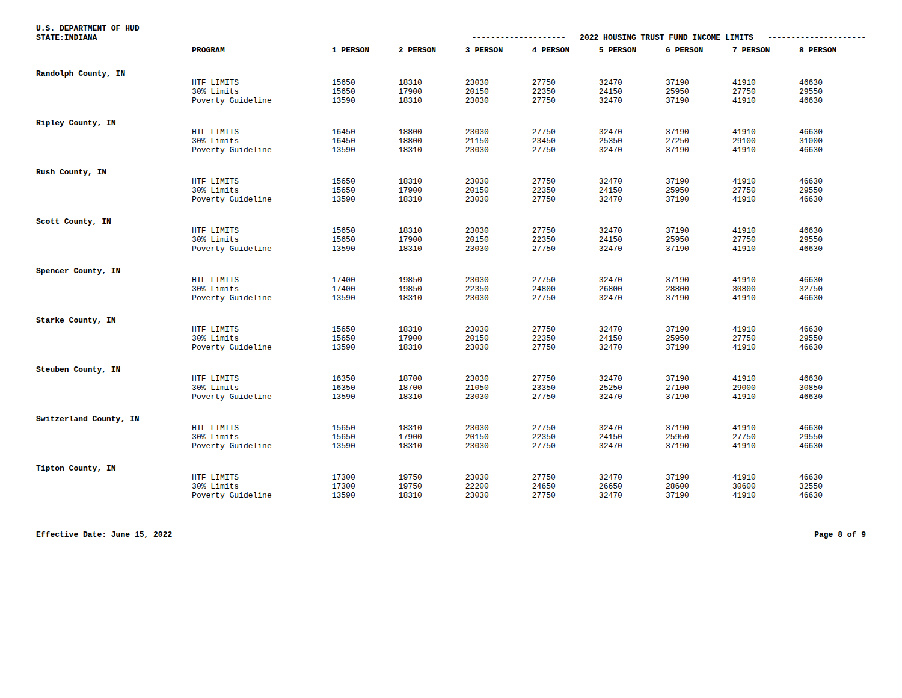U.S. DEPARTMENT OF HUD
STATE:INDIANA -------------------- 2022 HOUSING TRUST FUND INCOME LIMITS ---------------------
| | PROGRAM | 1 PERSON | 2 PERSON | 3 PERSON | 4 PERSON | 5 PERSON | 6 PERSON | 7 PERSON | 8 PERSON |
| --- | --- | --- | --- | --- | --- | --- | --- | --- | --- |
| Randolph County, IN |
| | HTF LIMITS | 15650 | 18310 | 23030 | 27750 | 32470 | 37190 | 41910 | 46630 |
| | 30% Limits | 15650 | 17900 | 20150 | 22350 | 24150 | 25950 | 27750 | 29550 |
| | Poverty Guideline | 13590 | 18310 | 23030 | 27750 | 32470 | 37190 | 41910 | 46630 |
| Ripley County, IN |
| | HTF LIMITS | 16450 | 18800 | 23030 | 27750 | 32470 | 37190 | 41910 | 46630 |
| | 30% Limits | 16450 | 18800 | 21150 | 23450 | 25350 | 27250 | 29100 | 31000 |
| | Poverty Guideline | 13590 | 18310 | 23030 | 27750 | 32470 | 37190 | 41910 | 46630 |
| Rush County, IN |
| | HTF LIMITS | 15650 | 18310 | 23030 | 27750 | 32470 | 37190 | 41910 | 46630 |
| | 30% Limits | 15650 | 17900 | 20150 | 22350 | 24150 | 25950 | 27750 | 29550 |
| | Poverty Guideline | 13590 | 18310 | 23030 | 27750 | 32470 | 37190 | 41910 | 46630 |
| Scott County, IN |
| | HTF LIMITS | 15650 | 18310 | 23030 | 27750 | 32470 | 37190 | 41910 | 46630 |
| | 30% Limits | 15650 | 17900 | 20150 | 22350 | 24150 | 25950 | 27750 | 29550 |
| | Poverty Guideline | 13590 | 18310 | 23030 | 27750 | 32470 | 37190 | 41910 | 46630 |
| Spencer County, IN |
| | HTF LIMITS | 17400 | 19850 | 23030 | 27750 | 32470 | 37190 | 41910 | 46630 |
| | 30% Limits | 17400 | 19850 | 22350 | 24800 | 26800 | 28800 | 30800 | 32750 |
| | Poverty Guideline | 13590 | 18310 | 23030 | 27750 | 32470 | 37190 | 41910 | 46630 |
| Starke County, IN |
| | HTF LIMITS | 15650 | 18310 | 23030 | 27750 | 32470 | 37190 | 41910 | 46630 |
| | 30% Limits | 15650 | 17900 | 20150 | 22350 | 24150 | 25950 | 27750 | 29550 |
| | Poverty Guideline | 13590 | 18310 | 23030 | 27750 | 32470 | 37190 | 41910 | 46630 |
| Steuben County, IN |
| | HTF LIMITS | 16350 | 18700 | 23030 | 27750 | 32470 | 37190 | 41910 | 46630 |
| | 30% Limits | 16350 | 18700 | 21050 | 23350 | 25250 | 27100 | 29000 | 30850 |
| | Poverty Guideline | 13590 | 18310 | 23030 | 27750 | 32470 | 37190 | 41910 | 46630 |
| Switzerland County, IN |
| | HTF LIMITS | 15650 | 18310 | 23030 | 27750 | 32470 | 37190 | 41910 | 46630 |
| | 30% Limits | 15650 | 17900 | 20150 | 22350 | 24150 | 25950 | 27750 | 29550 |
| | Poverty Guideline | 13590 | 18310 | 23030 | 27750 | 32470 | 37190 | 41910 | 46630 |
| Tipton County, IN |
| | HTF LIMITS | 17300 | 19750 | 23030 | 27750 | 32470 | 37190 | 41910 | 46630 |
| | 30% Limits | 17300 | 19750 | 22200 | 24650 | 26650 | 28600 | 30600 | 32550 |
| | Poverty Guideline | 13590 | 18310 | 23030 | 27750 | 32470 | 37190 | 41910 | 46630 |
Effective Date: June 15, 2022 Page 8 of 9